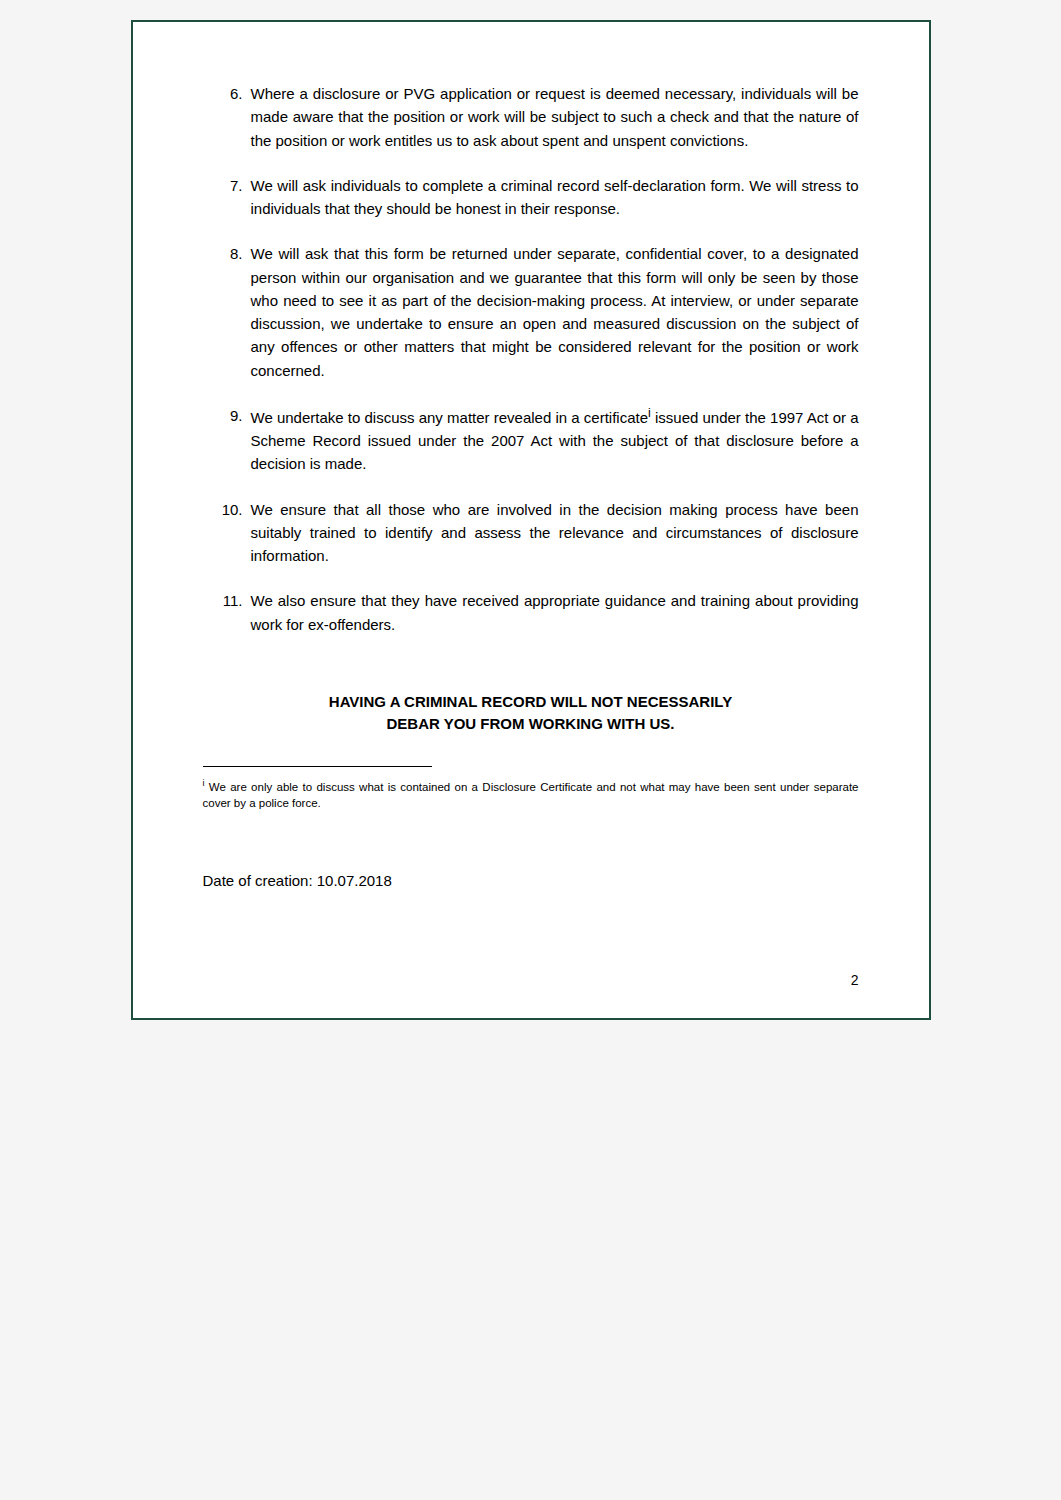Where a disclosure or PVG application or request is deemed necessary, individuals will be made aware that the position or work will be subject to such a check and that the nature of the position or work entitles us to ask about spent and unspent convictions.
We will ask individuals to complete a criminal record self-declaration form. We will stress to individuals that they should be honest in their response.
We will ask that this form be returned under separate, confidential cover, to a designated person within our organisation and we guarantee that this form will only be seen by those who need to see it as part of the decision-making process. At interview, or under separate discussion, we undertake to ensure an open and measured discussion on the subject of any offences or other matters that might be considered relevant for the position or work concerned.
We undertake to discuss any matter revealed in a certificatei issued under the 1997 Act or a Scheme Record issued under the 2007 Act with the subject of that disclosure before a decision is made.
We ensure that all those who are involved in the decision making process have been suitably trained to identify and assess the relevance and circumstances of disclosure information.
We also ensure that they have received appropriate guidance and training about providing work for ex-offenders.
HAVING A CRIMINAL RECORD WILL NOT NECESSARILY
DEBAR YOU FROM WORKING WITH US.
i We are only able to discuss what is contained on a Disclosure Certificate and not what may have been sent under separate cover by a police force.
Date of creation: 10.07.2018
2